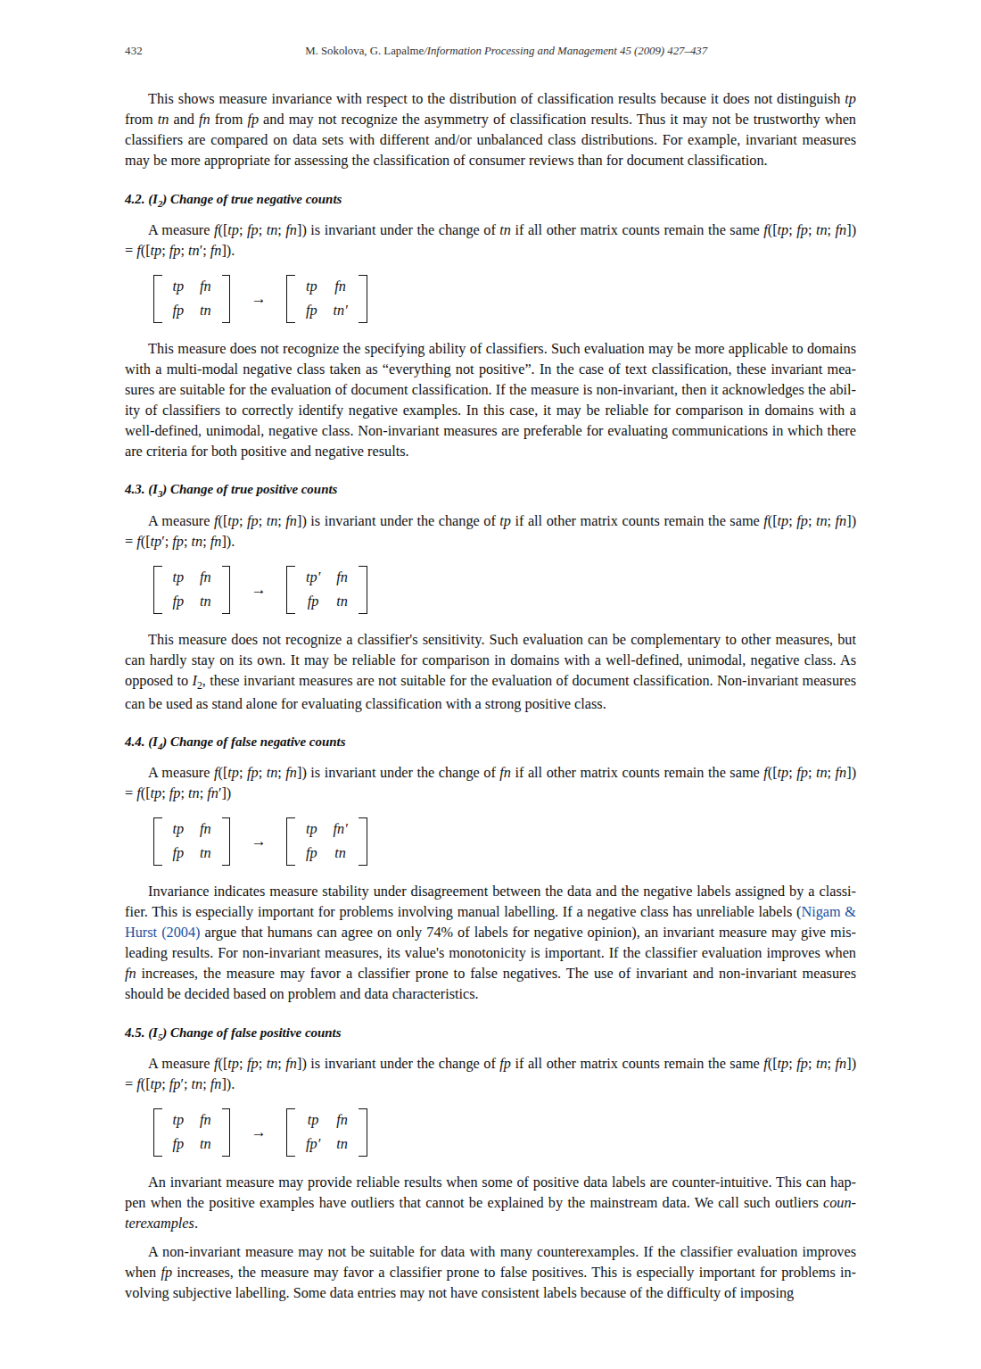432
M. Sokolova, G. Lapalme/Information Processing and Management 45 (2009) 427–437
This shows measure invariance with respect to the distribution of classification results because it does not distinguish tp from tn and fn from fp and may not recognize the asymmetry of classification results. Thus it may not be trustworthy when classifiers are compared on data sets with different and/or unbalanced class distributions. For example, invariant measures may be more appropriate for assessing the classification of consumer reviews than for document classification.
4.2. (I2) Change of true negative counts
A measure f([tp; fp; tn; fn]) is invariant under the change of tn if all other matrix counts remain the same f([tp; fp; tn; fn]) = f([tp; fp; tn′; fn]).
| tp | fn |
| fp | tn |
→
| tp | fn |
| fp | tn′ |
This measure does not recognize the specifying ability of classifiers. Such evaluation may be more applicable to domains with a multi-modal negative class taken as “everything not positive”. In the case of text classification, these invariant measures are suitable for the evaluation of document classification. If the measure is non-invariant, then it acknowledges the ability of classifiers to correctly identify negative examples. In this case, it may be reliable for comparison in domains with a well-defined, unimodal, negative class. Non-invariant measures are preferable for evaluating communications in which there are criteria for both positive and negative results.
4.3. (I3) Change of true positive counts
A measure f([tp; fp; tn; fn]) is invariant under the change of tp if all other matrix counts remain the same f([tp; fp; tn; fn]) = f([tp′; fp; tn; fn]).
| tp | fn |
| fp | tn |
→
| tp′ | fn |
| fp | tn |
This measure does not recognize a classifier's sensitivity. Such evaluation can be complementary to other measures, but can hardly stay on its own. It may be reliable for comparison in domains with a well-defined, unimodal, negative class. As opposed to I2, these invariant measures are not suitable for the evaluation of document classification. Non-invariant measures can be used as stand alone for evaluating classification with a strong positive class.
4.4. (I4) Change of false negative counts
A measure f([tp; fp; tn; fn]) is invariant under the change of fn if all other matrix counts remain the same f([tp; fp; tn; fn]) = f([tp; fp; tn; fn′])
| tp | fn |
| fp | tn |
→
| tp | fn′ |
| fp | tn |
Invariance indicates measure stability under disagreement between the data and the negative labels assigned by a classifier. This is especially important for problems involving manual labelling. If a negative class has unreliable labels (Nigam & Hurst (2004) argue that humans can agree on only 74% of labels for negative opinion), an invariant measure may give misleading results. For non-invariant measures, its value's monotonicity is important. If the classifier evaluation improves when fn increases, the measure may favor a classifier prone to false negatives. The use of invariant and non-invariant measures should be decided based on problem and data characteristics.
4.5. (I5) Change of false positive counts
A measure f([tp; fp; tn; fn]) is invariant under the change of fp if all other matrix counts remain the same f([tp; fp; tn; fn]) = f([tp; fp′; tn; fn]).
| tp | fn |
| fp | tn |
→
| tp | fn |
| fp′ | tn |
An invariant measure may provide reliable results when some of positive data labels are counter-intuitive. This can happen when the positive examples have outliers that cannot be explained by the mainstream data. We call such outliers counterexamples.
A non-invariant measure may not be suitable for data with many counterexamples. If the classifier evaluation improves when fp increases, the measure may favor a classifier prone to false positives. This is especially important for problems involving subjective labelling. Some data entries may not have consistent labels because of the difficulty of imposing